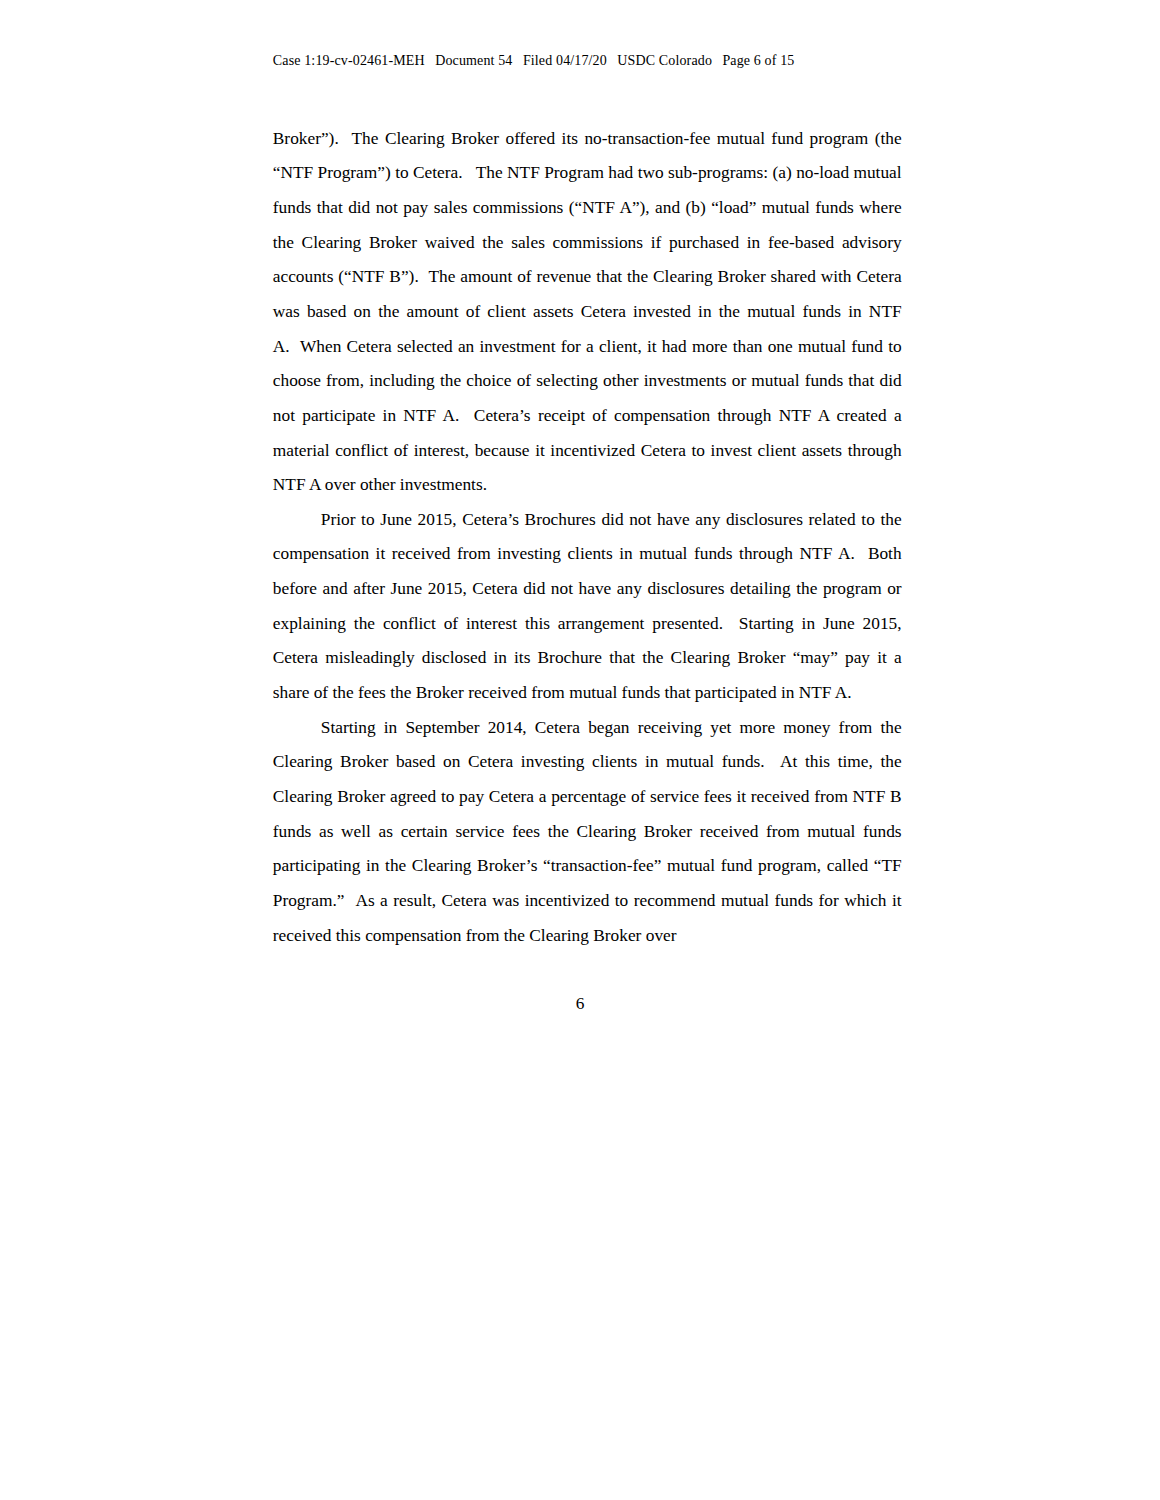Case 1:19-cv-02461-MEH Document 54 Filed 04/17/20 USDC Colorado Page 6 of 15
Broker”). The Clearing Broker offered its no-transaction-fee mutual fund program (the “NTF Program”) to Cetera. The NTF Program had two sub-programs: (a) no-load mutual funds that did not pay sales commissions (“NTF A”), and (b) “load” mutual funds where the Clearing Broker waived the sales commissions if purchased in fee-based advisory accounts (“NTF B”). The amount of revenue that the Clearing Broker shared with Cetera was based on the amount of client assets Cetera invested in the mutual funds in NTF A. When Cetera selected an investment for a client, it had more than one mutual fund to choose from, including the choice of selecting other investments or mutual funds that did not participate in NTF A. Cetera’s receipt of compensation through NTF A created a material conflict of interest, because it incentivized Cetera to invest client assets through NTF A over other investments.
Prior to June 2015, Cetera’s Brochures did not have any disclosures related to the compensation it received from investing clients in mutual funds through NTF A. Both before and after June 2015, Cetera did not have any disclosures detailing the program or explaining the conflict of interest this arrangement presented. Starting in June 2015, Cetera misleadingly disclosed in its Brochure that the Clearing Broker “may” pay it a share of the fees the Broker received from mutual funds that participated in NTF A.
Starting in September 2014, Cetera began receiving yet more money from the Clearing Broker based on Cetera investing clients in mutual funds. At this time, the Clearing Broker agreed to pay Cetera a percentage of service fees it received from NTF B funds as well as certain service fees the Clearing Broker received from mutual funds participating in the Clearing Broker’s “transaction-fee” mutual fund program, called “TF Program.” As a result, Cetera was incentivized to recommend mutual funds for which it received this compensation from the Clearing Broker over
6